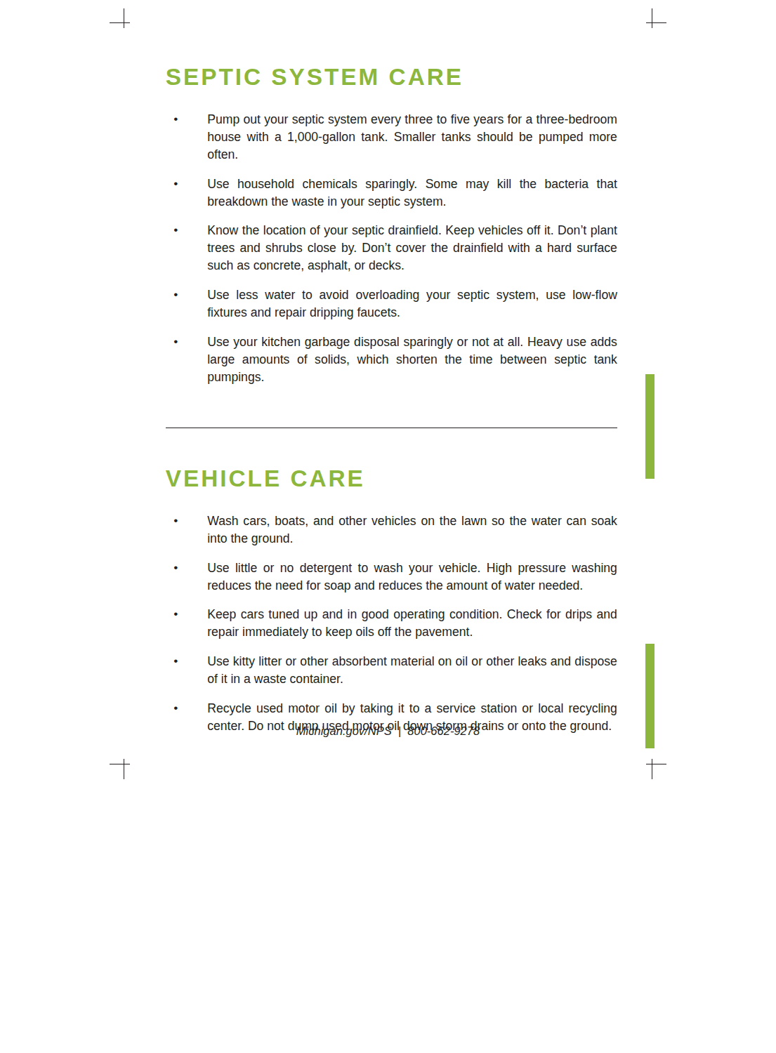Septic System Care
Pump out your septic system every three to five years for a three-bedroom house with a 1,000-gallon tank. Smaller tanks should be pumped more often.
Use household chemicals sparingly. Some may kill the bacteria that breakdown the waste in your septic system.
Know the location of your septic drainfield. Keep vehicles off it. Don’t plant trees and shrubs close by. Don’t cover the drainfield with a hard surface such as concrete, asphalt, or decks.
Use less water to avoid overloading your septic system, use low-flow fixtures and repair dripping faucets.
Use your kitchen garbage disposal sparingly or not at all. Heavy use adds large amounts of solids, which shorten the time between septic tank pumpings.
Vehicle Care
Wash cars, boats, and other vehicles on the lawn so the water can soak into the ground.
Use little or no detergent to wash your vehicle. High pressure washing reduces the need for soap and reduces the amount of water needed.
Keep cars tuned up and in good operating condition. Check for drips and repair immediately to keep oils off the pavement.
Use kitty litter or other absorbent material on oil or other leaks and dispose of it in a waste container.
Recycle used motor oil by taking it to a service station or local recycling center. Do not dump used motor oil down storm drains or onto the ground.
Michigan.gov/NPS | 800-662-9278